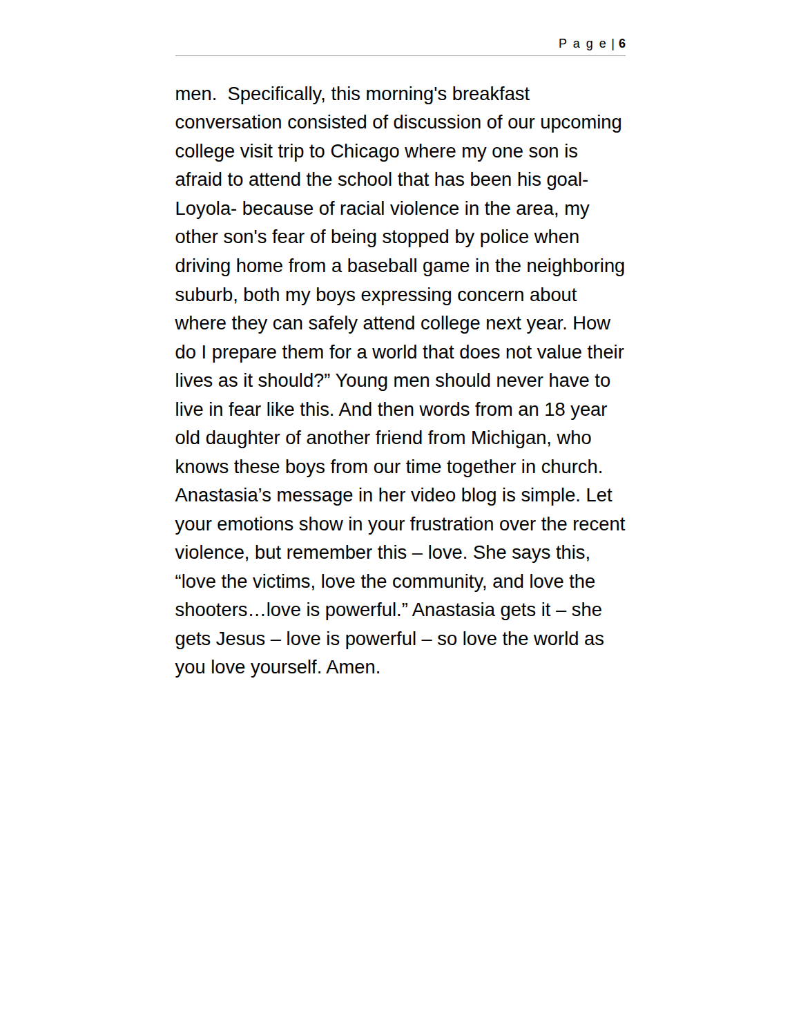P a g e | 6
men. Specifically, this morning's breakfast conversation consisted of discussion of our upcoming college visit trip to Chicago where my one son is afraid to attend the school that has been his goal- Loyola- because of racial violence in the area, my other son's fear of being stopped by police when driving home from a baseball game in the neighboring suburb, both my boys expressing concern about where they can safely attend college next year. How do I prepare them for a world that does not value their lives as it should?” Young men should never have to live in fear like this. And then words from an 18 year old daughter of another friend from Michigan, who knows these boys from our time together in church. Anastasia’s message in her video blog is simple. Let your emotions show in your frustration over the recent violence, but remember this – love. She says this, “love the victims, love the community, and love the shooters…love is powerful.” Anastasia gets it – she gets Jesus – love is powerful – so love the world as you love yourself. Amen.